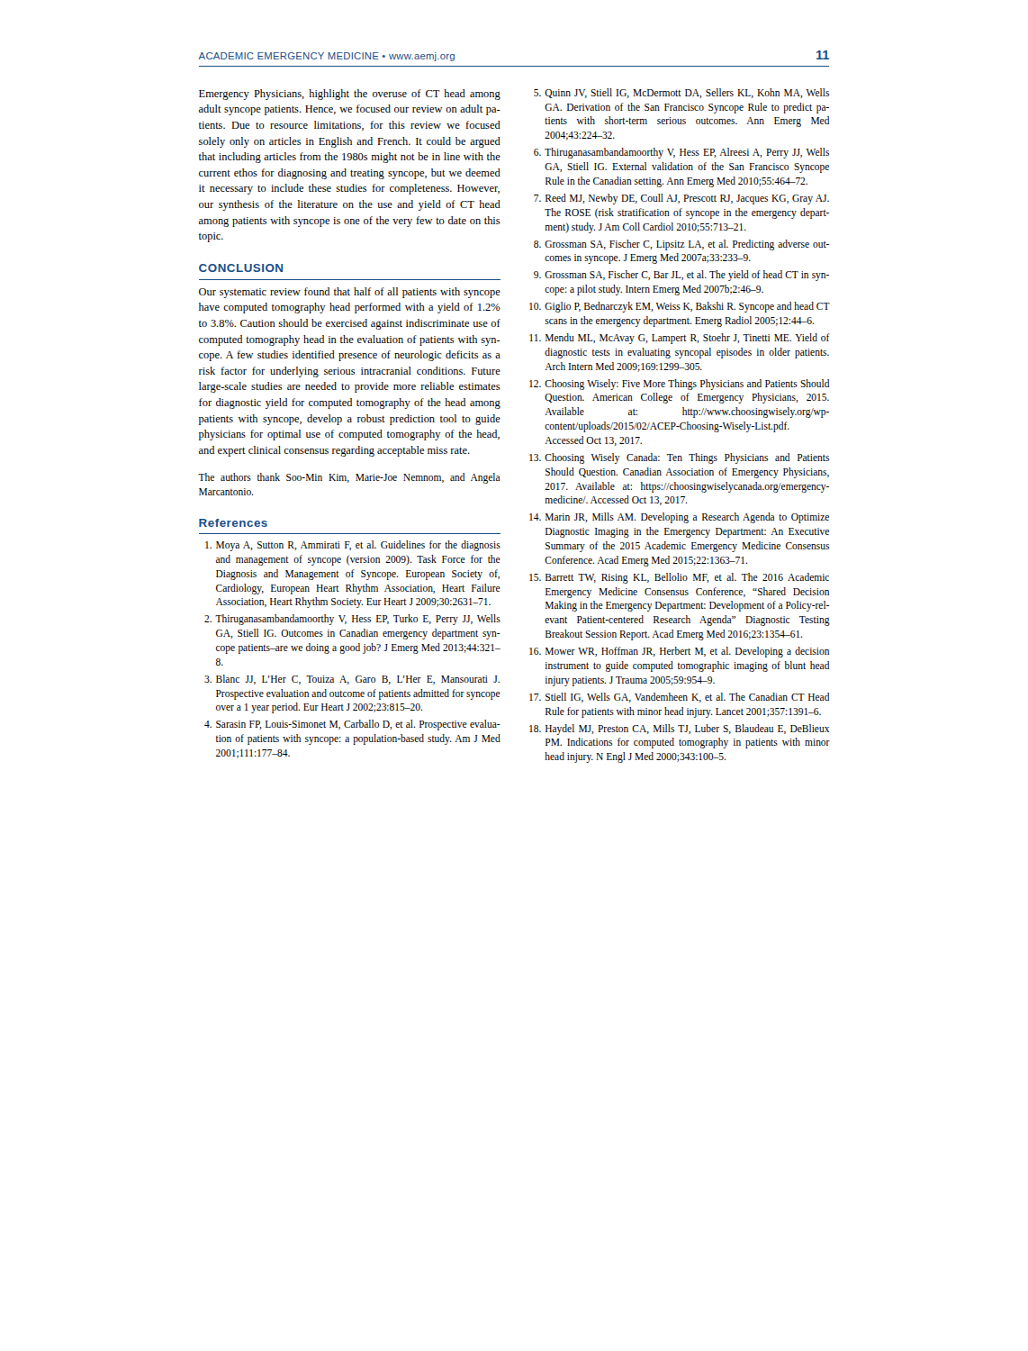ACADEMIC EMERGENCY MEDICINE • www.aemj.org
11
Emergency Physicians, highlight the overuse of CT head among adult syncope patients. Hence, we focused our review on adult patients. Due to resource limitations, for this review we focused solely only on articles in English and French. It could be argued that including articles from the 1980s might not be in line with the current ethos for diagnosing and treating syncope, but we deemed it necessary to include these studies for completeness. However, our synthesis of the literature on the use and yield of CT head among patients with syncope is one of the very few to date on this topic.
CONCLUSION
Our systematic review found that half of all patients with syncope have computed tomography head performed with a yield of 1.2% to 3.8%. Caution should be exercised against indiscriminate use of computed tomography head in the evaluation of patients with syncope. A few studies identified presence of neurologic deficits as a risk factor for underlying serious intracranial conditions. Future large-scale studies are needed to provide more reliable estimates for diagnostic yield for computed tomography of the head among patients with syncope, develop a robust prediction tool to guide physicians for optimal use of computed tomography of the head, and expert clinical consensus regarding acceptable miss rate.
The authors thank Soo-Min Kim, Marie-Joe Nemnom, and Angela Marcantonio.
References
Moya A, Sutton R, Ammirati F, et al. Guidelines for the diagnosis and management of syncope (version 2009). Task Force for the Diagnosis and Management of Syncope. European Society of, Cardiology, European Heart Rhythm Association, Heart Failure Association, Heart Rhythm Society. Eur Heart J 2009;30:2631–71.
Thiruganasambandamoorthy V, Hess EP, Turko E, Perry JJ, Wells GA, Stiell IG. Outcomes in Canadian emergency department syncope patients–are we doing a good job? J Emerg Med 2013;44:321–8.
Blanc JJ, L’Her C, Touiza A, Garo B, L’Her E, Mansourati J. Prospective evaluation and outcome of patients admitted for syncope over a 1 year period. Eur Heart J 2002;23:815–20.
Sarasin FP, Louis-Simonet M, Carballo D, et al. Prospective evaluation of patients with syncope: a population-based study. Am J Med 2001;111:177–84.
Quinn JV, Stiell IG, McDermott DA, Sellers KL, Kohn MA, Wells GA. Derivation of the San Francisco Syncope Rule to predict patients with short-term serious outcomes. Ann Emerg Med 2004;43:224–32.
Thiruganasambandamoorthy V, Hess EP, Alreesi A, Perry JJ, Wells GA, Stiell IG. External validation of the San Francisco Syncope Rule in the Canadian setting. Ann Emerg Med 2010;55:464–72.
Reed MJ, Newby DE, Coull AJ, Prescott RJ, Jacques KG, Gray AJ. The ROSE (risk stratification of syncope in the emergency department) study. J Am Coll Cardiol 2010;55:713–21.
Grossman SA, Fischer C, Lipsitz LA, et al. Predicting adverse outcomes in syncope. J Emerg Med 2007a;33:233–9.
Grossman SA, Fischer C, Bar JL, et al. The yield of head CT in syncope: a pilot study. Intern Emerg Med 2007b;2:46–9.
Giglio P, Bednarczyk EM, Weiss K, Bakshi R. Syncope and head CT scans in the emergency department. Emerg Radiol 2005;12:44–6.
Mendu ML, McAvay G, Lampert R, Stoehr J, Tinetti ME. Yield of diagnostic tests in evaluating syncopal episodes in older patients. Arch Intern Med 2009;169:1299–305.
Choosing Wisely: Five More Things Physicians and Patients Should Question. American College of Emergency Physicians, 2015. Available at: http://www.choosingwisely.org/wp-content/uploads/2015/02/ACEP-Choosing-Wisely-List.pdf. Accessed Oct 13, 2017.
Choosing Wisely Canada: Ten Things Physicians and Patients Should Question. Canadian Association of Emergency Physicians, 2017. Available at: https://choosingwiselycanada.org/emergency-medicine/. Accessed Oct 13, 2017.
Marin JR, Mills AM. Developing a Research Agenda to Optimize Diagnostic Imaging in the Emergency Department: An Executive Summary of the 2015 Academic Emergency Medicine Consensus Conference. Acad Emerg Med 2015;22:1363–71.
Barrett TW, Rising KL, Bellolio MF, et al. The 2016 Academic Emergency Medicine Consensus Conference, “Shared Decision Making in the Emergency Department: Development of a Policy-relevant Patient-centered Research Agenda” Diagnostic Testing Breakout Session Report. Acad Emerg Med 2016;23:1354–61.
Mower WR, Hoffman JR, Herbert M, et al. Developing a decision instrument to guide computed tomographic imaging of blunt head injury patients. J Trauma 2005;59:954–9.
Stiell IG, Wells GA, Vandemheen K, et al. The Canadian CT Head Rule for patients with minor head injury. Lancet 2001;357:1391–6.
Haydel MJ, Preston CA, Mills TJ, Luber S, Blaudeau E, DeBlieux PM. Indications for computed tomography in patients with minor head injury. N Engl J Med 2000;343:100–5.